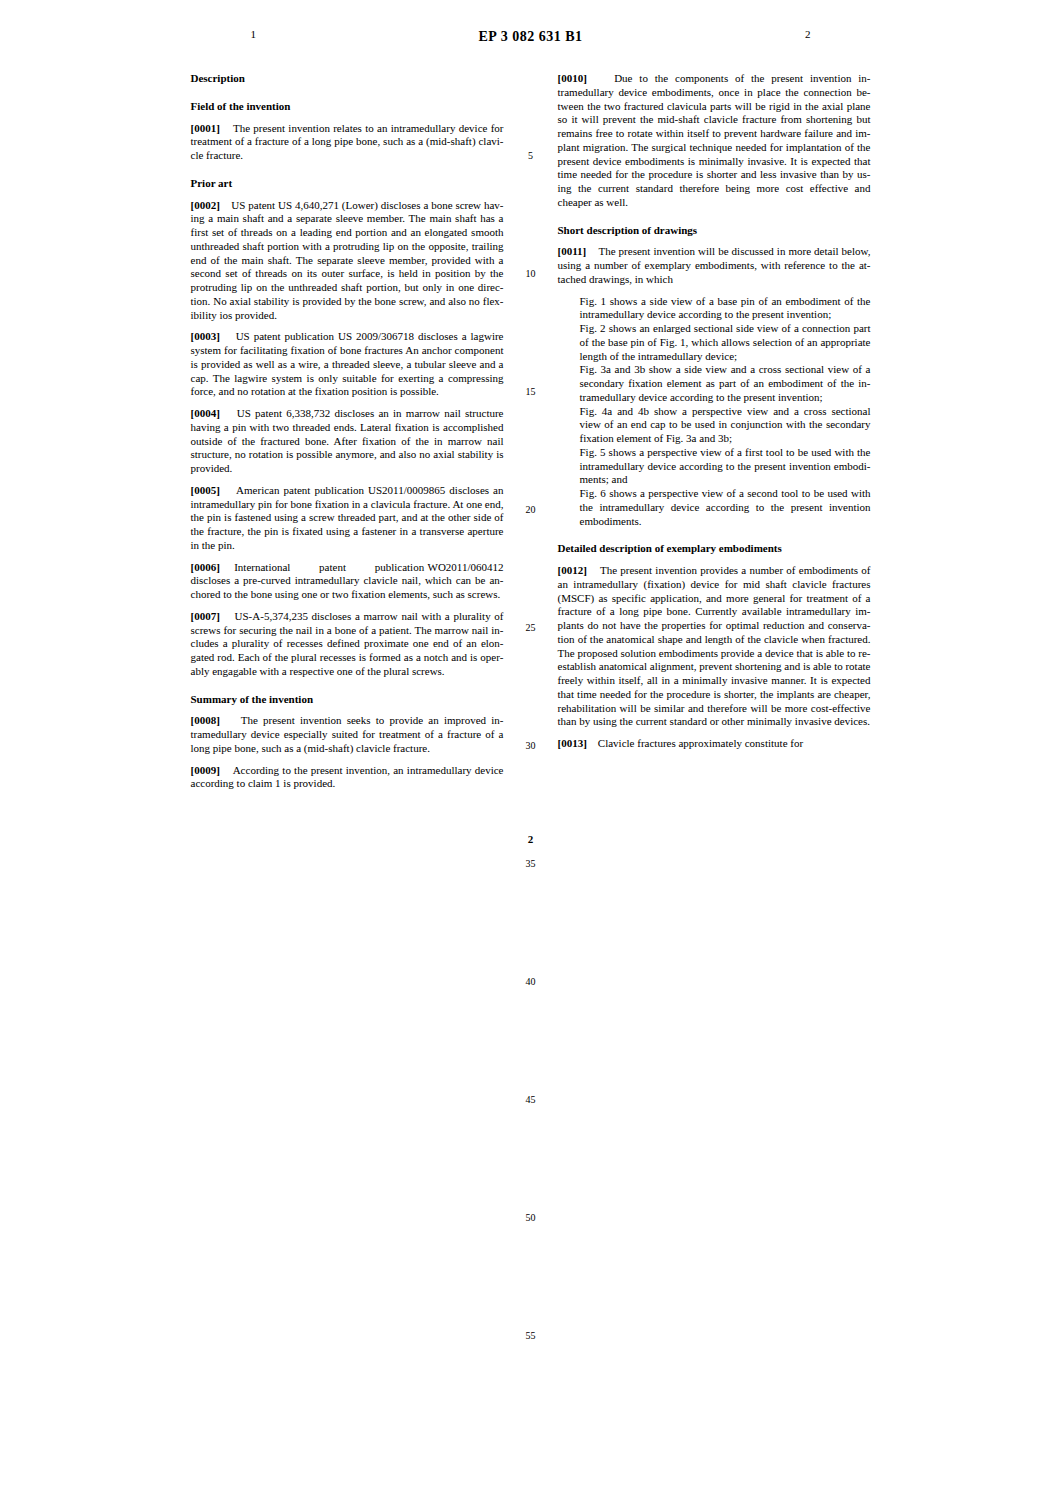1 EP 3 082 631 B1 2
Description
Field of the invention
[0001] The present invention relates to an intramedullary device for treatment of a fracture of a long pipe bone, such as a (mid-shaft) clavicle fracture.
Prior art
[0002] US patent US 4,640,271 (Lower) discloses a bone screw having a main shaft and a separate sleeve member. The main shaft has a first set of threads on a leading end portion and an elongated smooth unthreaded shaft portion with a protruding lip on the opposite, trailing end of the main shaft. The separate sleeve member, provided with a second set of threads on its outer surface, is held in position by the protruding lip on the unthreaded shaft portion, but only in one direction. No axial stability is provided by the bone screw, and also no flexibility ios provided.
[0003] US patent publication US 2009/306718 discloses a lagwire system for facilitating fixation of bone fractures An anchor component is provided as well as a wire, a threaded sleeve, a tubular sleeve and a cap. The lagwire system is only suitable for exerting a compressing force, and no rotation at the fixation position is possible.
[0004] US patent 6,338,732 discloses an in marrow nail structure having a pin with two threaded ends. Lateral fixation is accomplished outside of the fractured bone. After fixation of the in marrow nail structure, no rotation is possible anymore, and also no axial stability is provided.
[0005] American patent publication US2011/0009865 discloses an intramedullary pin for bone fixation in a clavicula fracture. At one end, the pin is fastened using a screw threaded part, and at the other side of the fracture, the pin is fixated using a fastener in a transverse aperture in the pin.
[0006] International patent publication WO2011/060412 discloses a pre-curved intramedullary clavicle nail, which can be anchored to the bone using one or two fixation elements, such as screws.
[0007] US-A-5,374,235 discloses a marrow nail with a plurality of screws for securing the nail in a bone of a patient. The marrow nail includes a plurality of recesses defined proximate one end of an elongated rod. Each of the plural recesses is formed as a notch and is operably engagable with a respective one of the plural screws.
Summary of the invention
[0008] The present invention seeks to provide an improved intramedullary device especially suited for treatment of a fracture of a long pipe bone, such as a (mid-shaft) clavicle fracture.
[0009] According to the present invention, an intramedullary device according to claim 1 is provided.
5 10 15 20 25 30 35 40 45 50 55
[0010] Due to the components of the present invention intramedullary device embodiments, once in place the connection between the two fractured clavicula parts will be rigid in the axial plane so it will prevent the mid-shaft clavicle fracture from shortening but remains free to rotate within itself to prevent hardware failure and implant migration. The surgical technique needed for implantation of the present device embodiments is minimally invasive. It is expected that time needed for the procedure is shorter and less invasive than by using the current standard therefore being more cost effective and cheaper as well.
Short description of drawings
[0011] The present invention will be discussed in more detail below, using a number of exemplary embodiments, with reference to the attached drawings, in which
Fig. 1 shows a side view of a base pin of an embodiment of the intramedullary device according to the present invention;
Fig. 2 shows an enlarged sectional side view of a connection part of the base pin of Fig. 1, which allows selection of an appropriate length of the intramedullary device;
Fig. 3a and 3b show a side view and a cross sectional view of a secondary fixation element as part of an embodiment of the intramedullary device according to the present invention;
Fig. 4a and 4b show a perspective view and a cross sectional view of an end cap to be used in conjunction with the secondary fixation element of Fig. 3a and 3b;
Fig. 5 shows a perspective view of a first tool to be used with the intramedullary device according to the present invention embodiments; and
Fig. 6 shows a perspective view of a second tool to be used with the intramedullary device according to the present invention embodiments.
Detailed description of exemplary embodiments
[0012] The present invention provides a number of embodiments of an intramedullary (fixation) device for mid shaft clavicle fractures (MSCF) as specific application, and more general for treatment of a fracture of a long pipe bone. Currently available intramedullary implants do not have the properties for optimal reduction and conservation of the anatomical shape and length of the clavicle when fractured. The proposed solution embodiments provide a device that is able to re-establish anatomical alignment, prevent shortening and is able to rotate freely within itself, all in a minimally invasive manner. It is expected that time needed for the procedure is shorter, the implants are cheaper, rehabilitation will be similar and therefore will be more cost-effective than by using the current standard or other minimally invasive devices.
[0013] Clavicle fractures approximately constitute for
2